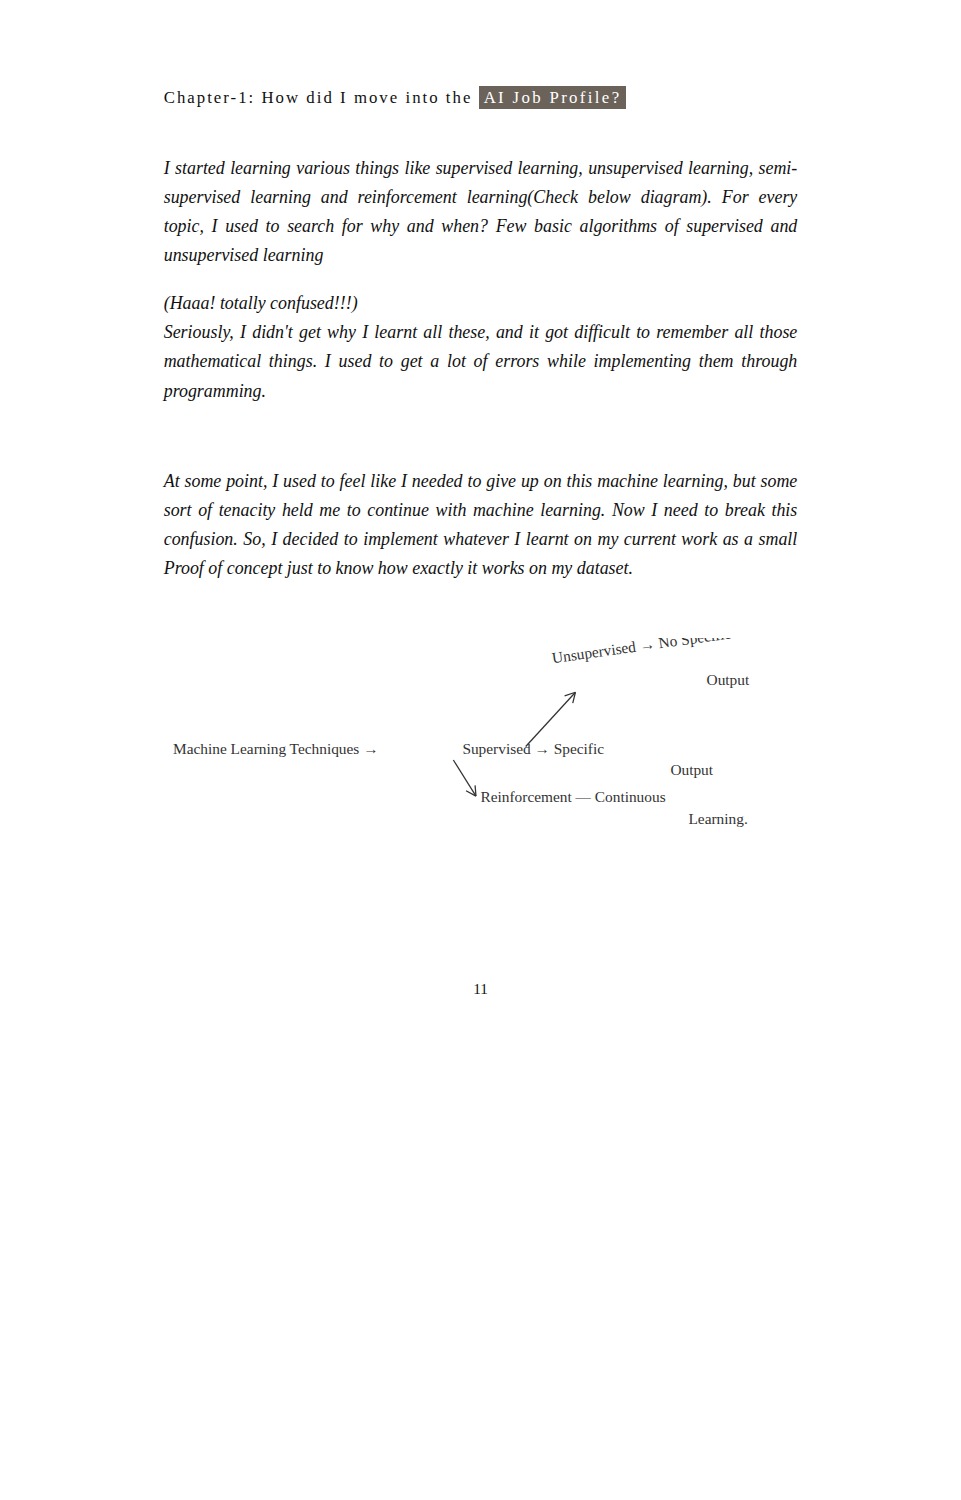Chapter-1: How did I move into the AI Job Profile?
I started learning various things like supervised learning, unsupervised learning, semi-supervised learning and reinforcement learning(Check below diagram). For every topic, I used to search for why and when? Few basic algorithms of supervised and unsupervised learning
(Haaa! totally confused!!!)
Seriously, I didn't get why I learnt all these, and it got difficult to remember all those mathematical things. I used to get a lot of errors while implementing them through programming.
At some point, I used to feel like I needed to give up on this machine learning, but some sort of tenacity held me to continue with machine learning. Now I need to break this confusion. So, I decided to implement whatever I learnt on my current work as a small Proof of concept just to know how exactly it works on my dataset.
11